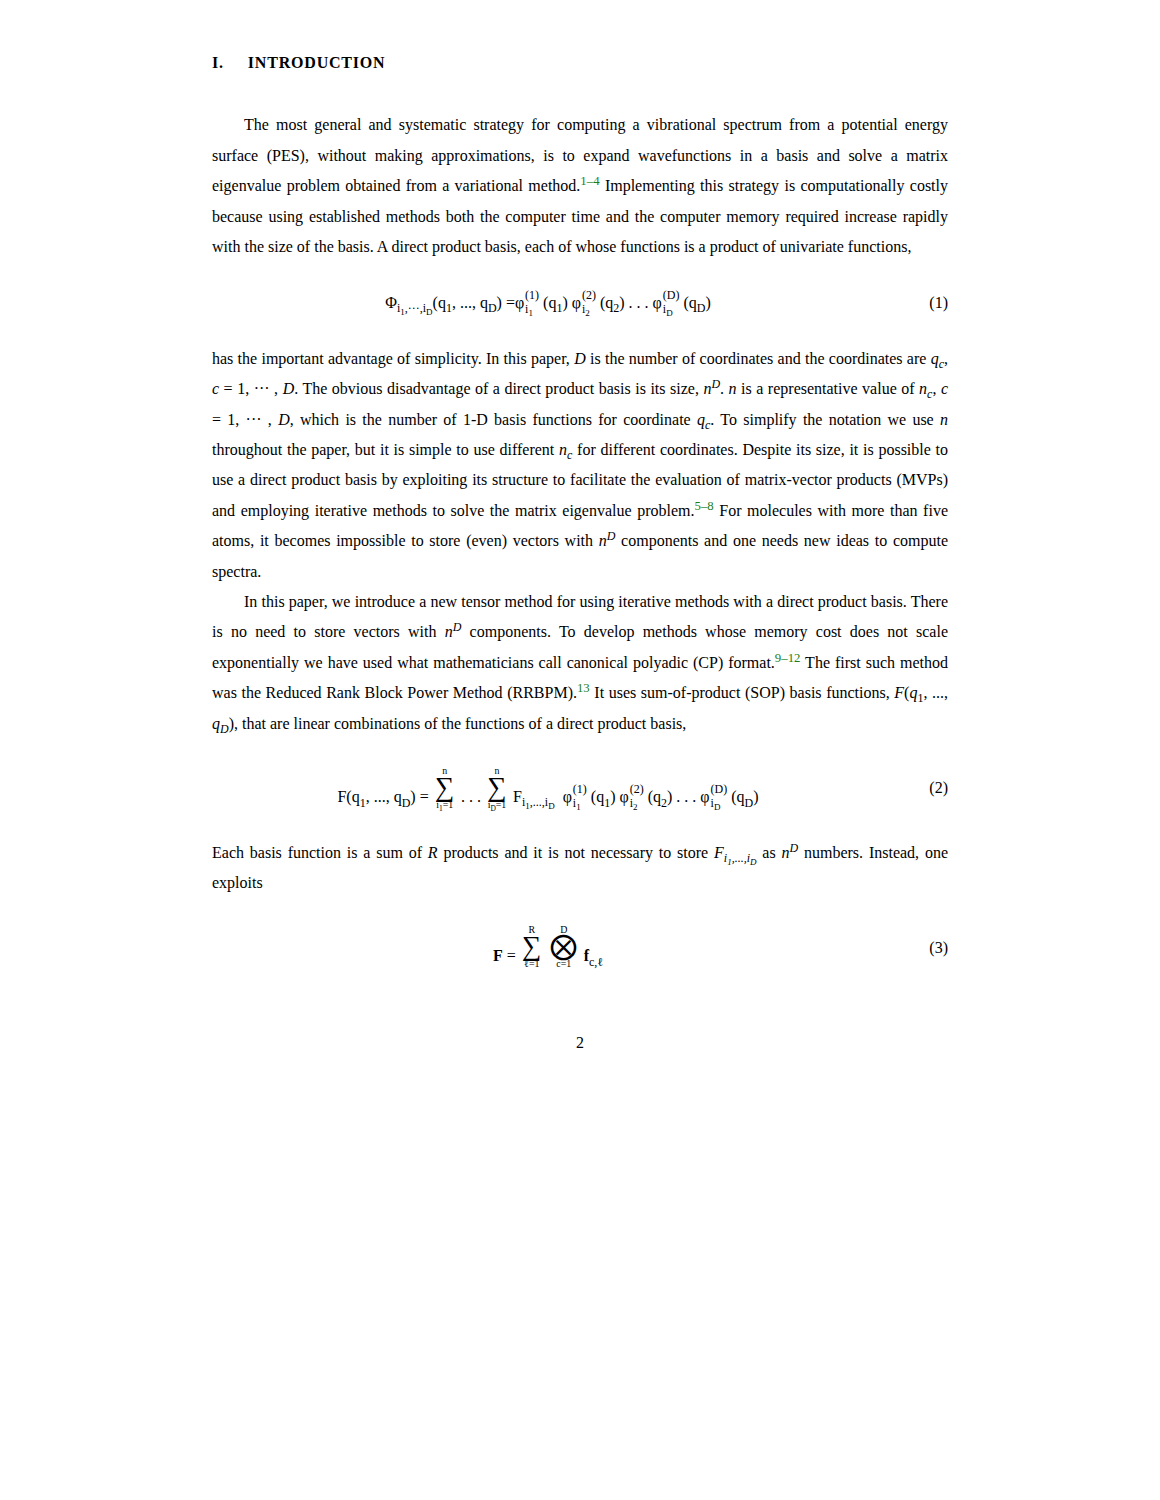I. INTRODUCTION
The most general and systematic strategy for computing a vibrational spectrum from a potential energy surface (PES), without making approximations, is to expand wavefunctions in a basis and solve a matrix eigenvalue problem obtained from a variational method.1–4 Implementing this strategy is computationally costly because using established methods both the computer time and the computer memory required increase rapidly with the size of the basis. A direct product basis, each of whose functions is a product of univariate functions,
Φi1,···,iD(q1, ..., qD) =φ(1) i1 (q1) φ(2) i2 (q2) . . . φ(D) iD (qD)
(1)
has the important advantage of simplicity. In this paper, D is the number of coordinates and the coordinates are qc, c = 1, ··· , D. The obvious disadvantage of a direct product basis is its size, nD. n is a representative value of nc, c = 1, ··· , D, which is the number of 1-D basis functions for coordinate qc. To simplify the notation we use n throughout the paper, but it is simple to use different nc for different coordinates. Despite its size, it is possible to use a direct product basis by exploiting its structure to facilitate the evaluation of matrix-vector products (MVPs) and employing iterative methods to solve the matrix eigenvalue problem.5–8 For molecules with more than five atoms, it becomes impossible to store (even) vectors with nD components and one needs new ideas to compute spectra.
In this paper, we introduce a new tensor method for using iterative methods with a direct product basis. There is no need to store vectors with nD components. To develop methods whose memory cost does not scale exponentially we have used what mathematicians call canonical polyadic (CP) format.9–12 The first such method was the Reduced Rank Block Power Method (RRBPM).13 It uses sum-of-product (SOP) basis functions, F(q1, ..., qD), that are linear combinations of the functions of a direct product basis,
F(q1, ..., qD) = n∑i1=1 . . . n∑iD=1 Fi1,...,iD φ(1) i1 (q1) φ(2) i2 (q2) . . . φ(D) iD (qD)
(2)
Each basis function is a sum of R products and it is not necessary to store Fi1,...,iD as nD numbers. Instead, one exploits
F = R∑ℓ=1 D⨂c=1 fc,ℓ
(3)
2